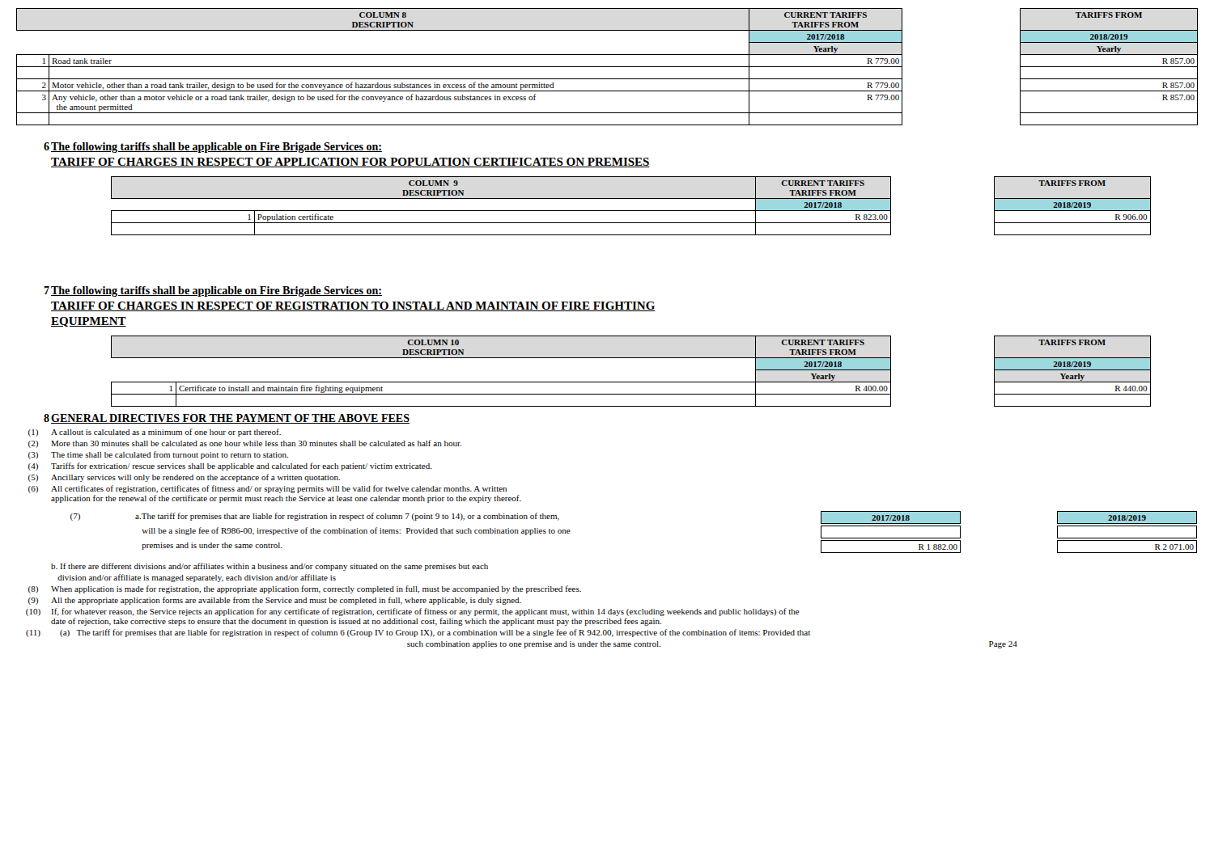| COLUMN 8 DESCRIPTION | CURRENT TARIFFS TARIFFS FROM | | TARIFFS FROM |
| | 2017/2018 | | 2018/2019 |
| | Yearly | | Yearly |
| 1 | Road tank trailer | R 779.00 | | R 857.00 |
| 2 | Motor vehicle, other than a road tank trailer, design to be used for the conveyance of hazardous substances in excess of the amount permitted | R 779.00 | | R 857.00 |
| 3 | Any vehicle, other than a motor vehicle or a road tank trailer, design to be used for the conveyance of hazardous substances in excess of the amount permitted | R 779.00 | | R 857.00 |
| 6 | The following tariffs shall be applicable on Fire Brigade Services on: |
| | TARIFF OF CHARGES IN RESPECT OF APPLICATION FOR POPULATION CERTIFICATES ON PREMISES |
| COLUMN 9 DESCRIPTION | CURRENT TARIFFS TARIFFS FROM | | TARIFFS FROM |
| | 2017/2018 | | 2018/2019 |
| 1 | Population certificate | R 823.00 | | R 906.00 |
| 7 | The following tariffs shall be applicable on Fire Brigade Services on: |
| | TARIFF OF CHARGES IN RESPECT OF REGISTRATION TO INSTALL AND MAINTAIN OF FIRE FIGHTING |
| | EQUIPMENT |
| COLUMN 10 DESCRIPTION | CURRENT TARIFFS TARIFFS FROM | | TARIFFS FROM |
| | 2017/2018 | | 2018/2019 |
| | Yearly | | Yearly |
| 1 | Certificate to install and maintain fire fighting equipment | R 400.00 | | R 440.00 |
| 8 | GENERAL DIRECTIVES FOR THE PAYMENT OF THE ABOVE FEES |
| (1) | A callout is calculated as a minimum of one hour or part thereof. |
| (2) | More than 30 minutes shall be calculated as one hour while less than 30 minutes shall be calculated as half an hour. |
| (3) | The time shall be calculated from turnout point to return to station. |
| (4) | Tariffs for extrication/ rescue services shall be applicable and calculated for each patient/ victim extricated. |
| (5) | Ancillary services will only be rendered on the acceptance of a written quotation. |
| (6) | All certificates of registration, certificates of fitness and/ or spraying permits will be valid for twelve calendar months. A written application for the renewal of the certificate or permit must reach the Service at least one calendar month prior to the expiry thereof. |
| (7) | a.The tariff for premises that are liable for registration in respect of column 7 (point 9 to 14), or a combination of them, | 2017/2018 | | 2018/2019 |
| | will be a single fee of R986-00, irrespective of the combination of items: Provided that such combination applies to one | | | |
| | premises and is under the same control. | R 1 882.00 | | R 2 071.00 |
| | b. If there are different divisions and/or affiliates within a business and/or company situated on the same premises but each |
| | division and/or affiliate is managed separately, each division and/or affiliate is |
| (8) | When application is made for registration, the appropriate application form, correctly completed in full, must be accompanied by the prescribed fees. |
| (9) | All the appropriate application forms are available from the Service and must be completed in full, where applicable, is duly signed. |
| (10) | If, for whatever reason, the Service rejects an application for any certificate of registration, certificate of fitness or any permit, the applicant must, within 14 days (excluding weekends and public holidays) of the date of rejection, take corrective steps to ensure that the document in question is issued at no additional cost, failing which the applicant must pay the prescribed fees again. |
| (11) | (a) The tariff for premises that are liable for registration in respect of column 6 (Group IV to Group IX), or a combination will be a single fee of R 942.00, irrespective of the combination of items: Provided that |
| | such combination applies to one premise and is under the same control. | Page 24 |